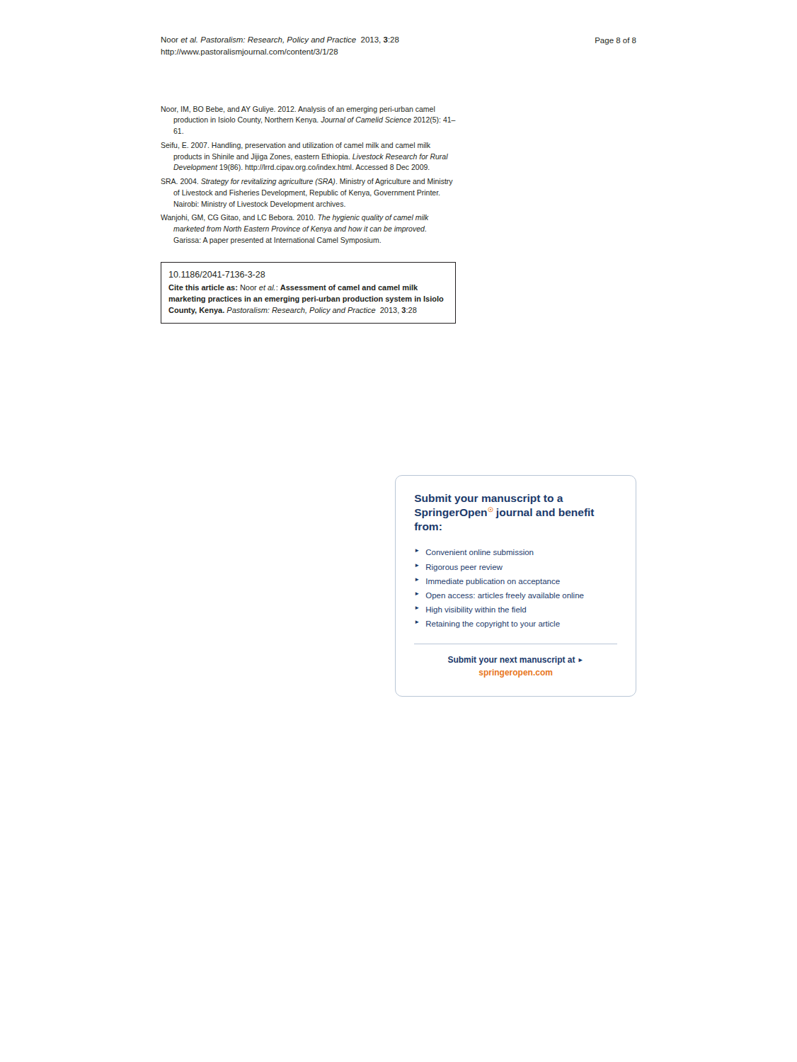Noor et al. Pastoralism: Research, Policy and Practice 2013, 3:28 http://www.pastoralismjournal.com/content/3/1/28
Page 8 of 8
Noor, IM, BO Bebe, and AY Guliye. 2012. Analysis of an emerging peri-urban camel production in Isiolo County, Northern Kenya. Journal of Camelid Science 2012(5): 41–61.
Seifu, E. 2007. Handling, preservation and utilization of camel milk and camel milk products in Shinile and Jijiga Zones, eastern Ethiopia. Livestock Research for Rural Development 19(86). http://lrrd.cipav.org.co/index.html. Accessed 8 Dec 2009.
SRA. 2004. Strategy for revitalizing agriculture (SRA). Ministry of Agriculture and Ministry of Livestock and Fisheries Development, Republic of Kenya, Government Printer. Nairobi: Ministry of Livestock Development archives.
Wanjohi, GM, CG Gitao, and LC Bebora. 2010. The hygienic quality of camel milk marketed from North Eastern Province of Kenya and how it can be improved. Garissa: A paper presented at International Camel Symposium.
10.1186/2041-7136-3-28
Cite this article as: Noor et al.: Assessment of camel and camel milk marketing practices in an emerging peri-urban production system in Isiolo County, Kenya. Pastoralism: Research, Policy and Practice 2013, 3:28
Submit your manuscript to a SpringerOpen☉ journal and benefit from:
Convenient online submission
Rigorous peer review
Immediate publication on acceptance
Open access: articles freely available online
High visibility within the field
Retaining the copyright to your article
Submit your next manuscript at ► springeropen.com